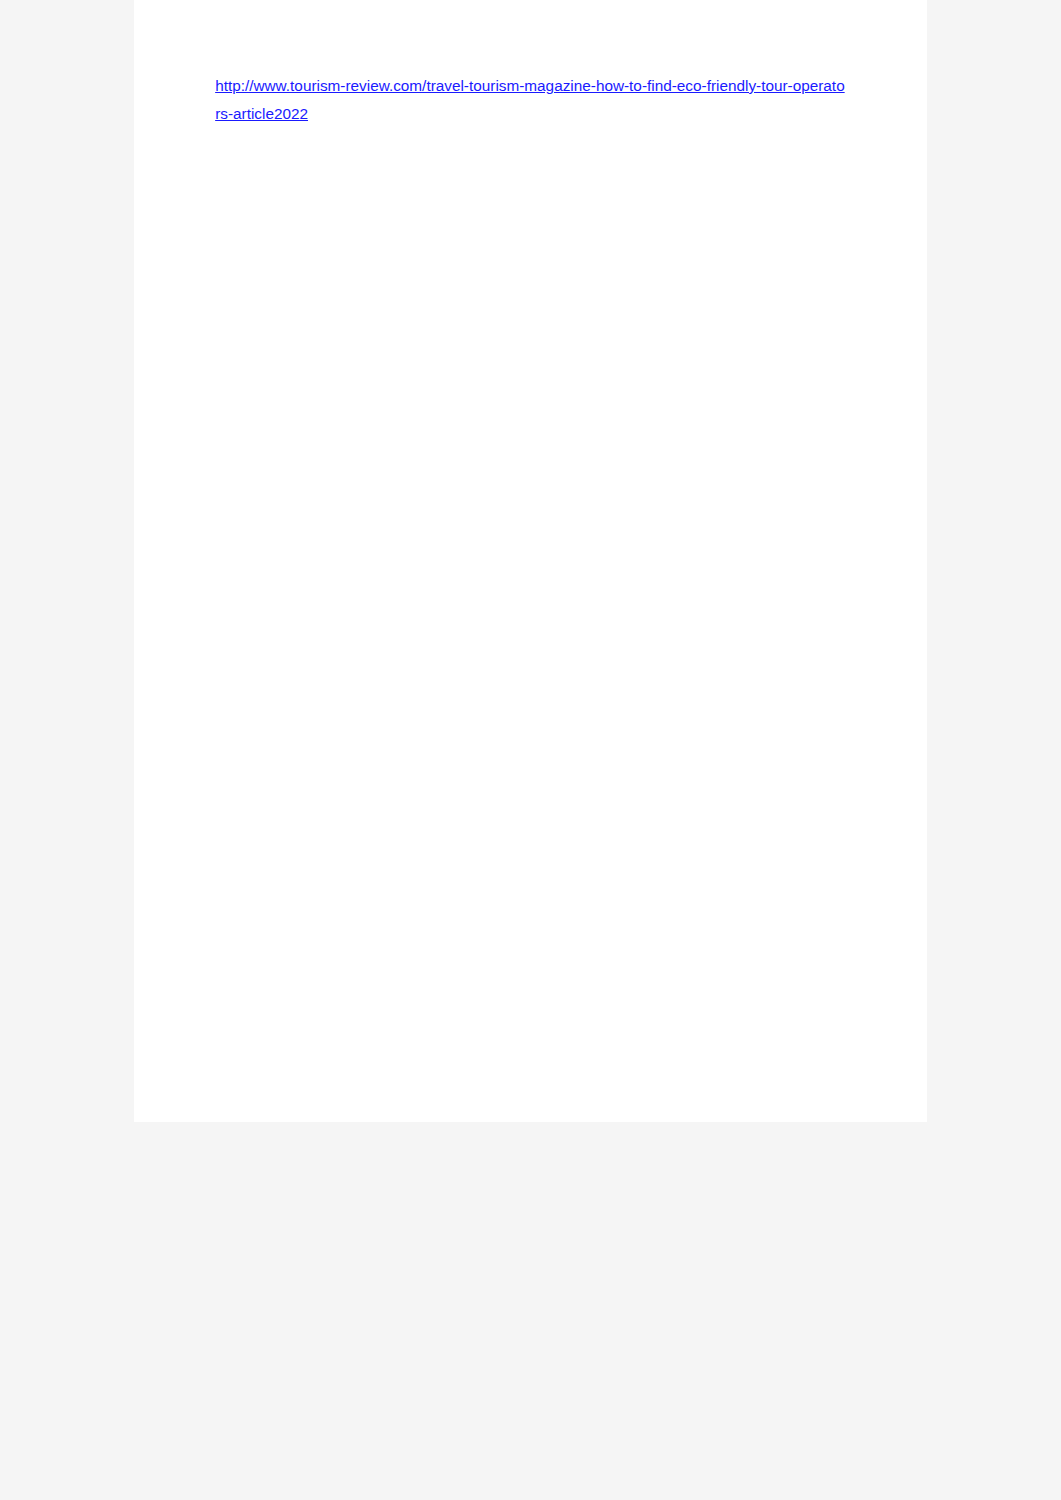http://www.tourism-review.com/travel-tourism-magazine-how-to-find-eco-friendly-tour-operators-article2022